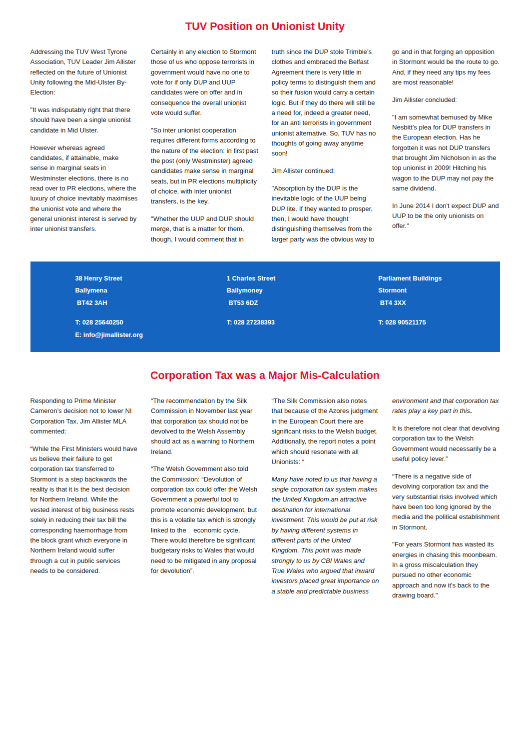TUV Position on Unionist Unity
Addressing the TUV West Tyrone Association, TUV Leader Jim Allister reflected on the future of Unionist Unity following the Mid-Ulster By-Election:
"It was indisputably right that there should have been a single unionist candidate in Mid Ulster.
However whereas agreed candidates, if attainable, make sense in marginal seats in Westminster elections, there is no read over to PR elections, where the luxury of choice inevitably maximises the unionist vote and where the general unionist interest is served by inter unionist transfers.
Certainly in any election to Stormont those of us who oppose terrorists in government would have no one to vote for if only DUP and UUP candidates were on offer and in consequence the overall unionist vote would suffer.
"So inter unionist cooperation requires different forms according to the nature of the election: in first past the post (only Westminster) agreed candidates make sense in marginal seats, but in PR elections multiplicity of choice, with inter unionist transfers, is the key.
"Whether the UUP and DUP should merge, that is a matter for them, though, I would comment that in truth since the DUP stole Trimble's clothes and embraced the Belfast Agreement there is very little in policy terms to distinguish them and so their fusion would carry a certain logic. But if they do there will still be a need for, indeed a greater need, for an anti terrorists in government unionist alternative. So, TUV has no thoughts of going away anytime soon!
Jim Allister continued:
"Absorption by the DUP is the inevitable logic of the UUP being DUP lite. If they wanted to prosper, then, I would have thought distinguishing themselves from the larger party was the obvious way to go and in that forging an opposition in Stormont would be the route to go. And, if they need any tips my fees are most reasonable!
Jim Allister concluded:
"I am somewhat bemused by Mike Nesbitt's plea for DUP transfers in the European election. Has he forgotten it was not DUP transfers that brought Jim Nicholson in as the top unionist in 2009! Hitching his wagon to the DUP may not pay the same dividend.
In June 2014 I don't expect DUP and UUP to be the only unionists on offer."
38 Henry Street
Ballymena
BT42 3AH T: 028 25640250
E: info@jimallister.org
1 Charles Street
Ballymoney
BT53 6DZ T: 028 27238393
Parliament Buildings
Stormont
BT4 3XX T: 028 90521175
Corporation Tax was a Major Mis-Calculation
Responding to Prime Minister Cameron’s decision not to lower NI Corporation Tax, Jim Allister MLA commented:
“While the First Ministers would have us believe their failure to get corporation tax transferred to Stormont is a step backwards the reality is that it is the best decision for Northern Ireland. While the vested interest of big business rests solely in reducing their tax bill the corresponding haemorrhage from the block grant which everyone in Northern Ireland would suffer through a cut in public services needs to be considered.
“The recommendation by the Silk Commission in November last year that corporation tax should not be devolved to the Welsh Assembly should act as a warning to Northern Ireland.
“The Welsh Government also told the Commission: “Devolution of corporation tax could offer the Welsh Government a powerful tool to promote economic development, but this is a volatile tax which is strongly linked to the economic cycle. There would therefore be significant budgetary risks to Wales that would need to be mitigated in any proposal for devolution”.
“The Silk Commission also notes that because of the Azores judgment in the European Court there are significant risks to the Welsh budget. Additionally, the report notes a point which should resonate with all Unionists: “
Many have noted to us that having a single corporation tax system makes the United Kingdom an attractive destination for international investment. This would be put at risk by having different systems in different parts of the United Kingdom. This point was made strongly to us by CBI Wales and True Wales who argued that inward investors placed great importance on a stable and predictable business environment and that corporation tax rates play a key part in this.
It is therefore not clear that devolving corporation tax to the Welsh Government would necessarily be a useful policy lever.”
“There is a negative side of devolving corporation tax and the very substantial risks involved which have been too long ignored by the media and the political establishment in Stormont.
"For years Stormont has wasted its energies in chasing this moonbeam. In a gross miscalculation they pursued no other economic approach and now it's back to the drawing board."